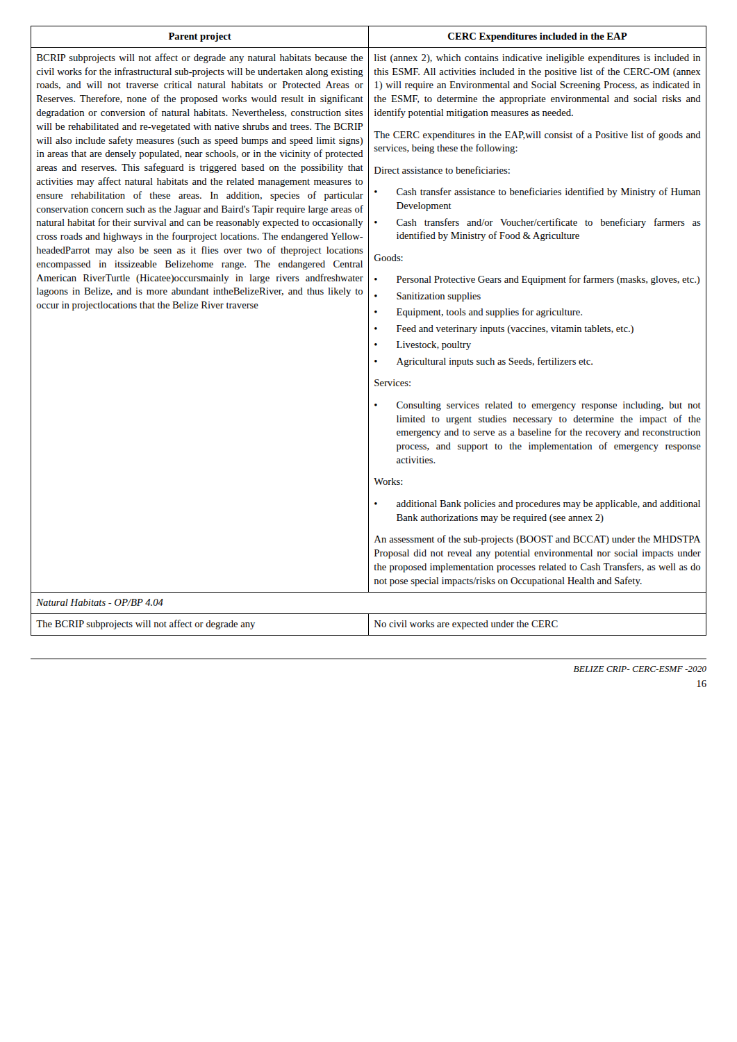| Parent project | CERC Expenditures included in the EAP |
| --- | --- |
| BCRIP subprojects will not affect or degrade any natural habitats because the civil works for the infrastructural sub-projects will be undertaken along existing roads, and will not traverse critical natural habitats or Protected Areas or Reserves. Therefore, none of the proposed works would result in significant degradation or conversion of natural habitats. Nevertheless, construction sites will be rehabilitated and re-vegetated with native shrubs and trees. The BCRIP will also include safety measures (such as speed bumps and speed limit signs) in areas that are densely populated, near schools, or in the vicinity of protected areas and reserves. This safeguard is triggered based on the possibility that activities may affect natural habitats and the related management measures to ensure rehabilitation of these areas. In addition, species of particular conservation concern such as the Jaguar and Baird's Tapir require large areas of natural habitat for their survival and can be reasonably expected to occasionally cross roads and highways in the fourproject locations. The endangered Yellow-headedParrot may also be seen as it flies over two of theproject locations encompassed in itssizeable Belizehome range. The endangered Central American RiverTurtle (Hicatee)occursmainly in large rivers andfreshwater lagoons in Belize, and is more abundant intheBelizeRiver, and thus likely to occur in projectlocations that the Belize River traverse | list (annex 2), which contains indicative ineligible expenditures is included in this ESMF. All activities included in the positive list of the CERC-OM (annex 1) will require an Environmental and Social Screening Process, as indicated in the ESMF, to determine the appropriate environmental and social risks and identify potential mitigation measures as needed. The CERC expenditures in the EAP,will consist of a Positive list of goods and services, being these the following: Direct assistance to beneficiaries: Cash transfer assistance to beneficiaries identified by Ministry of Human Development Cash transfers and/or Voucher/certificate to beneficiary farmers as identified by Ministry of Food & Agriculture Goods: Personal Protective Gears and Equipment for farmers (masks, gloves, etc.) Sanitization supplies Equipment, tools and supplies for agriculture. Feed and veterinary inputs (vaccines, vitamin tablets, etc.) Livestock, poultry Agricultural inputs such as Seeds, fertilizers etc. Services: Consulting services related to emergency response including, but not limited to urgent studies necessary to determine the impact of the emergency and to serve as a baseline for the recovery and reconstruction process, and support to the implementation of emergency response activities. Works: additional Bank policies and procedures may be applicable, and additional Bank authorizations may be required (see annex 2) An assessment of the sub-projects (BOOST and BCCAT) under the MHDSTPA Proposal did not reveal any potential environmental nor social impacts under the proposed implementation processes related to Cash Transfers, as well as do not pose special impacts/risks on Occupational Health and Safety. |
| Natural Habitats - OP/BP 4.04 |
| The BCRIP subprojects will not affect or degrade any | No civil works are expected under the CERC |
BELIZE CRIP- CERC-ESMF -2020 16